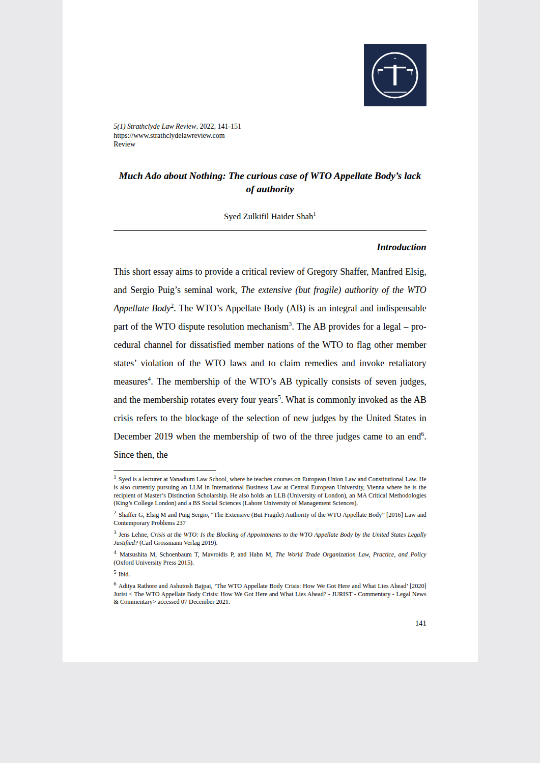5(1) Strathclyde Law Review, 2022, 141-151
https://www.strathclydelawreview.com
Review
Much Ado about Nothing: The curious case of WTO Appellate Body’s lack of authority
Syed Zulkifil Haider Shah1
Introduction
This short essay aims to provide a critical review of Gregory Shaffer, Manfred Elsig, and Sergio Puig’s seminal work, The extensive (but fragile) authority of the WTO Appellate Body2. The WTO’s Appellate Body (AB) is an integral and indispensable part of the WTO dispute resolution mechanism3. The AB provides for a legal – procedural channel for dissatisfied member nations of the WTO to flag other member states’ violation of the WTO laws and to claim remedies and invoke retaliatory measures4. The membership of the WTO’s AB typically consists of seven judges, and the membership rotates every four years5. What is commonly invoked as the AB crisis refers to the blockage of the selection of new judges by the United States in December 2019 when the membership of two of the three judges came to an end6. Since then, the
1 Syed is a lecturer at Vanadium Law School, where he teaches courses on European Union Law and Constitutional Law. He is also currently pursuing an LLM in International Business Law at Central European University, Vienna where he is the recipient of Master’s Distinction Scholarship. He also holds an LLB (University of London), an MA Critical Methodologies (King’s College London) and a BS Social Sciences (Lahore University of Management Sciences).
2 Shaffer G, Elsig M and Puig Sergio, “The Extensive (But Fragile) Authority of the WTO Appellate Body” [2016] Law and Contemporary Problems 237
3 Jens Lehne, Crisis at the WTO: Is the Blocking of Appointments to the WTO Appellate Body by the United States Legally Justified? (Carl Grossmann Verlag 2019).
4 Matsushita M, Schoenbaum T, Mavroidis P, and Hahn M, The World Trade Organization Law, Practice, and Policy (Oxford University Press 2015).
5 Ibid.
6 Aditya Rathore and Ashutosh Bajpai, ‘The WTO Appellate Body Crisis: How We Got Here and What Lies Ahead’ [2020] Jurist < The WTO Appellate Body Crisis: How We Got Here and What Lies Ahead? - JURIST - Commentary - Legal News & Commentary> accessed 07 December 2021.
141